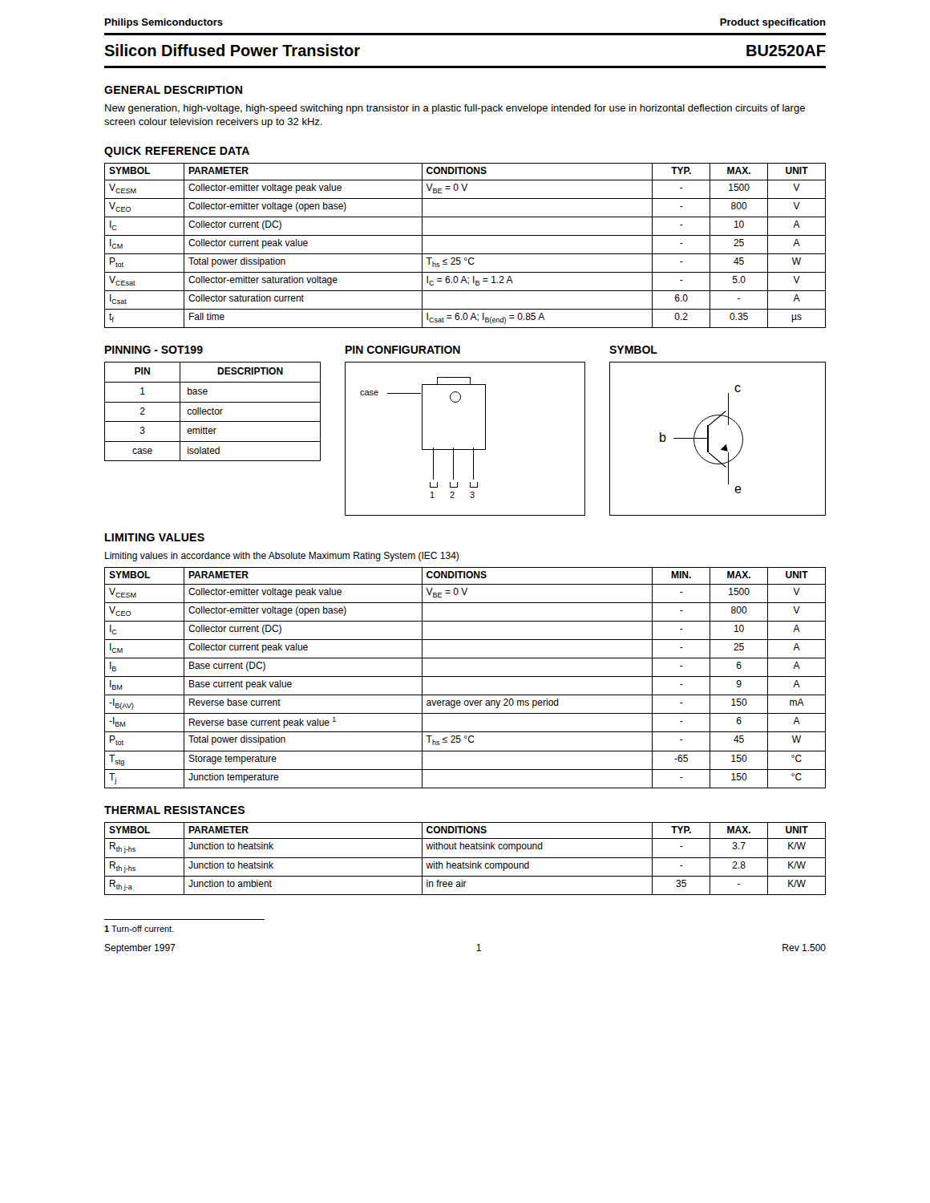Philips Semiconductors Product specification
Silicon Diffused Power Transistor BU2520AF
GENERAL DESCRIPTION
New generation, high-voltage, high-speed switching npn transistor in a plastic full-pack envelope intended for use in horizontal deflection circuits of large screen colour television receivers up to 32 kHz.
QUICK REFERENCE DATA
| SYMBOL | PARAMETER | CONDITIONS | TYP. | MAX. | UNIT |
| --- | --- | --- | --- | --- | --- |
| V CESM | Collector-emitter voltage peak value | V BE = 0 V | - | 1500 | V |
| V CEO | Collector-emitter voltage (open base) | | - | 800 | V |
| I C | Collector current (DC) | | - | 10 | A |
| I CM | Collector current peak value | | - | 25 | A |
| P tot | Total power dissipation | T hs ≤ 25 °C | - | 45 | W |
| V CEsat | Collector-emitter saturation voltage | I C = 6.0 A; I B = 1.2 A | - | 5.0 | V |
| I Csat | Collector saturation current | | 6.0 | - | A |
| t f | Fall time | I Csat = 6.0 A; I B(end) = 0.85 A | 0.2 | 0.35 | µs |
PINNING - SOT199
| PIN | DESCRIPTION |
| --- | --- |
| 1 | base |
| 2 | collector |
| 3 | emitter |
| case | isolated |
PIN CONFIGURATION
case
1 2 3
SYMBOL
c
b
e
LIMITING VALUES
Limiting values in accordance with the Absolute Maximum Rating System (IEC 134)
| SYMBOL | PARAMETER | CONDITIONS | MIN. | MAX. | UNIT |
| --- | --- | --- | --- | --- | --- |
| V CESM | Collector-emitter voltage peak value | V BE = 0 V | - | 1500 | V |
| V CEO | Collector-emitter voltage (open base) | | - | 800 | V |
| I C | Collector current (DC) | | - | 10 | A |
| I CM | Collector current peak value | | - | 25 | A |
| I B | Base current (DC) | | - | 6 | A |
| I BM | Base current peak value | | - | 9 | A |
| -I B(AV) | Reverse base current | average over any 20 ms period | - | 150 | mA |
| -I BM | Reverse base current peak value 1 | | - | 6 | A |
| P tot | Total power dissipation | T hs ≤ 25 °C | - | 45 | W |
| T stg | Storage temperature | | -65 | 150 | °C |
| T j | Junction temperature | | - | 150 | °C |
THERMAL RESISTANCES
| SYMBOL | PARAMETER | CONDITIONS | TYP. | MAX. | UNIT |
| --- | --- | --- | --- | --- | --- |
| R th j-hs | Junction to heatsink | without heatsink compound | - | 3.7 | K/W |
| R th j-hs | Junction to heatsink | with heatsink compound | - | 2.8 | K/W |
| R th j-a | Junction to ambient | in free air | 35 | - | K/W |
1 Turn-off current.
September 1997 1 Rev 1.500